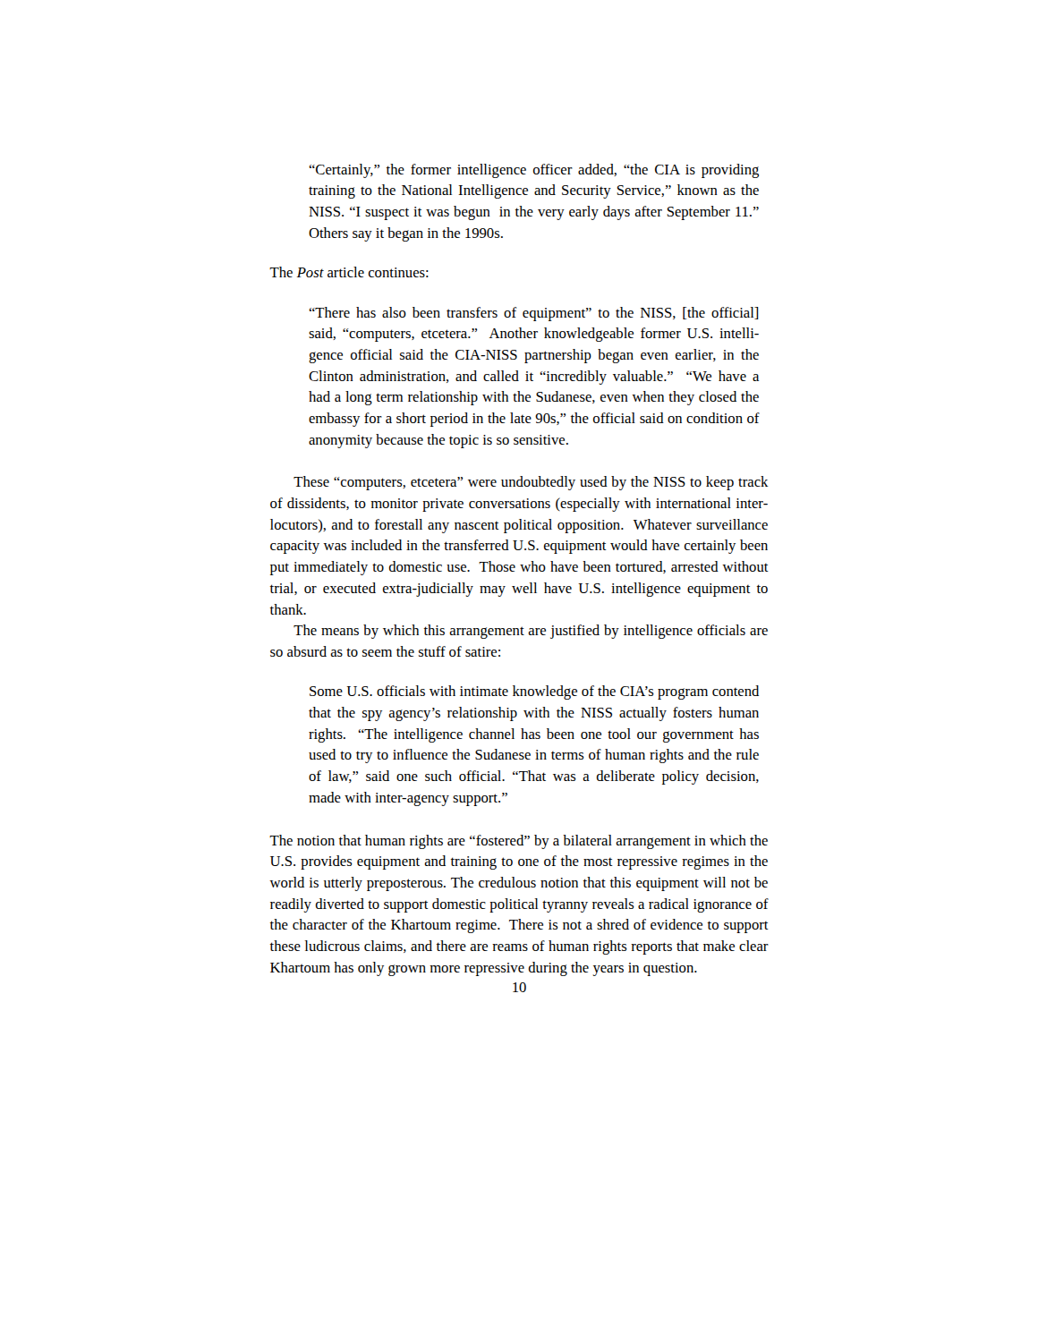“Certainly,” the former intelligence officer added, “the CIA is providing training to the National Intelligence and Security Service,” known as the NISS. “I suspect it was begun in the very early days after September 11.” Others say it began in the 1990s.
The Post article continues:
“There has also been transfers of equipment” to the NISS, [the official] said, “computers, etcetera.” Another knowledgeable former U.S. intelligence official said the CIA-NISS partnership began even earlier, in the Clinton administration, and called it “incredibly valuable.” “We have a had a long term relationship with the Sudanese, even when they closed the embassy for a short period in the late 90s,” the official said on condition of anonymity because the topic is so sensitive.
These “computers, etcetera” were undoubtedly used by the NISS to keep track of dissidents, to monitor private conversations (especially with international interlocutors), and to forestall any nascent political opposition. Whatever surveillance capacity was included in the transferred U.S. equipment would have certainly been put immediately to domestic use. Those who have been tortured, arrested without trial, or executed extra-judicially may well have U.S. intelligence equipment to thank.
The means by which this arrangement are justified by intelligence officials are so absurd as to seem the stuff of satire:
Some U.S. officials with intimate knowledge of the CIA’s program contend that the spy agency’s relationship with the NISS actually fosters human rights. “The intelligence channel has been one tool our government has used to try to influence the Sudanese in terms of human rights and the rule of law,” said one such official. “That was a deliberate policy decision, made with inter-agency support.”
The notion that human rights are “fostered” by a bilateral arrangement in which the U.S. provides equipment and training to one of the most repressive regimes in the world is utterly preposterous. The credulous notion that this equipment will not be readily diverted to support domestic political tyranny reveals a radical ignorance of the character of the Khartoum regime. There is not a shred of evidence to support these ludicrous claims, and there are reams of human rights reports that make clear Khartoum has only grown more repressive during the years in question.
10